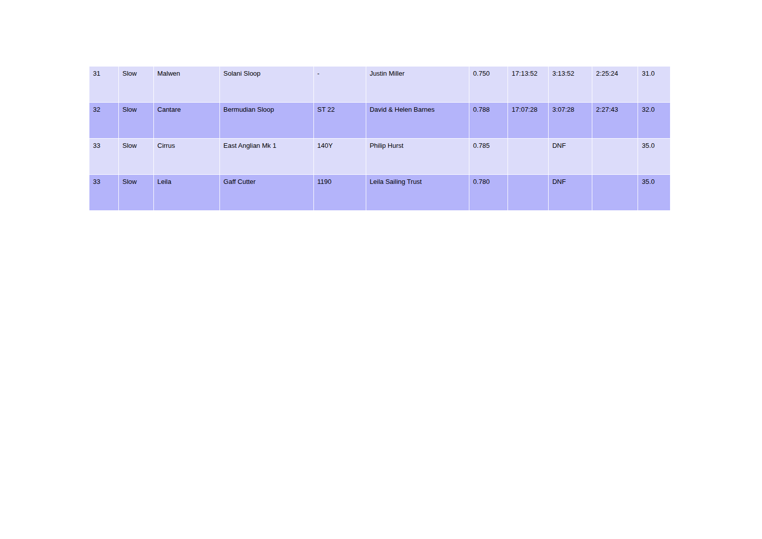| 31 | Slow | Malwen | Solani Sloop | - | Justin Miller | 0.750 | 17:13:52 | 3:13:52 | 2:25:24 | 31.0 |
| 32 | Slow | Cantare | Bermudian Sloop | ST 22 | David & Helen Barnes | 0.788 | 17:07:28 | 3:07:28 | 2:27:43 | 32.0 |
| 33 | Slow | Cirrus | East Anglian Mk 1 | 140Y | Philip Hurst | 0.785 | | DNF | | 35.0 |
| 33 | Slow | Leila | Gaff Cutter | 1190 | Leila Sailing Trust | 0.780 | | DNF | | 35.0 |